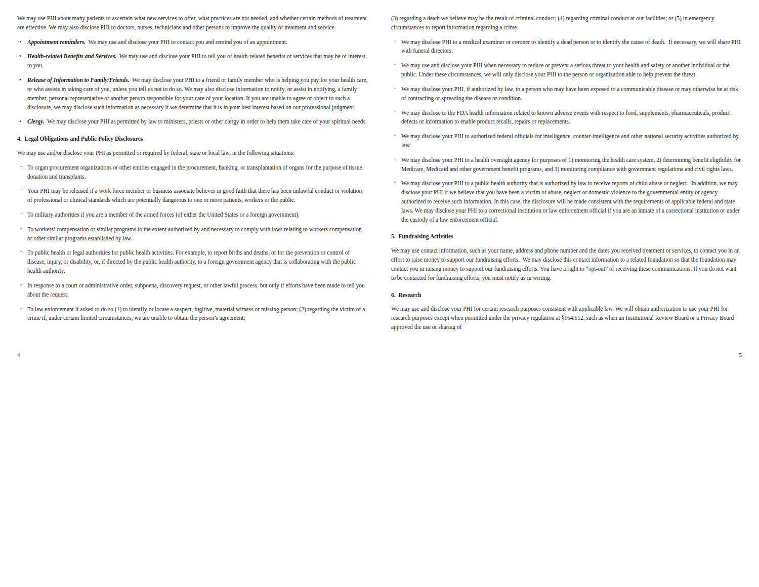We may use PHI about many patients to ascertain what new services to offer, what practices are not needed, and whether certain methods of treatment are effective. We may also disclose PHI to doctors, nurses, technicians and other persons to improve the quality of treatment and service.
Appointment reminders. We may use and disclose your PHI to contact you and remind you of an appointment.
Health-related Benefits and Services. We may use and disclose your PHI to tell you of health-related benefits or services that may be of interest to you.
Release of Information to Family/Friends. We may disclose your PHI to a friend or family member who is helping you pay for your health care, or who assists in taking care of you, unless you tell us not to do so. We may also disclose information to notify, or assist in notifying, a family member, personal representative or another person responsible for your care of your location. If you are unable to agree or object to such a disclosure, we may disclose such information as necessary if we determine that it is in your best interest based on our professional judgment.
Clergy. We may disclose your PHI as permitted by law to ministers, priests or other clergy in order to help them take care of your spiritual needs.
4. Legal Obligations and Public Policy Disclosures
We may use and/or disclose your PHI as permitted or required by federal, state or local law, in the following situations:
To organ procurement organizations or other entities engaged in the procurement, banking, or transplantation of organs for the purpose of tissue donation and transplants.
Your PHI may be released if a work force member or business associate believes in good faith that there has been unlawful conduct or violation of professional or clinical standards which are potentially dangerous to one or more patients, workers or the public.
To military authorities if you are a member of the armed forces (of either the United States or a foreign government).
To workers’ compensation or similar programs to the extent authorized by and necessary to comply with laws relating to workers compensation or other similar programs established by law.
To public health or legal authorities for public health activities. For example, to report births and deaths, or for the prevention or control of disease, injury, or disability, or, if directed by the public health authority, to a foreign government agency that is collaborating with the public health authority.
In response to a court or administrative order, subpoena, discovery request, or other lawful process, but only if efforts have been made to tell you about the request.
To law enforcement if asked to do so (1) to identify or locate a suspect, fugitive, material witness or missing person; (2) regarding the victim of a crime if, under certain limited circumstances, we are unable to obtain the person’s agreement;
(3) regarding a death we believe may be the result of criminal conduct; (4) regarding criminal conduct at our facilities; or (5) in emergency circumstances to report information regarding a crime.
We may disclose PHI to a medical examiner or coroner to identify a dead person or to identify the cause of death. If necessary, we will share PHI with funeral directors.
We may use and disclose your PHI when necessary to reduce or prevent a serious threat to your health and safety or another individual or the public. Under these circumstances, we will only disclose your PHI to the person or organization able to help prevent the threat.
We may disclose your PHI, if authorized by law, to a person who may have been exposed to a communicable disease or may otherwise be at risk of contracting or spreading the disease or condition.
We may disclose to the FDA health information related to known adverse events with respect to food, supplements, pharmaceuticals, product defects or information to enable product recalls, repairs or replacements.
We may disclose your PHI to authorized federal officials for intelligence, counter-intelligence and other national security activities authorized by law.
We may disclose your PHI to a health oversight agency for purposes of 1) monitoring the health care system, 2) determining benefit eligibility for Medicare, Medicaid and other government benefit programs, and 3) monitoring compliance with government regulations and civil rights laws.
We may disclose your PHI to a public health authority that is authorized by law to receive reports of child abuse or neglect. In addition, we may disclose your PHI if we believe that you have been a victim of abuse, neglect or domestic violence to the governmental entity or agency authorized to receive such information. In this case, the disclosure will be made consistent with the requirements of applicable federal and state laws. We may disclose your PHI to a correctional institution or law enforcement official if you are an inmate of a correctional institution or under the custody of a law enforcement official.
5. Fundraising Activities
We may use contact information, such as your name, address and phone number and the dates you received treatment or services, to contact you in an effort to raise money to support our fundraising efforts. We may disclose this contact information to a related foundation so that the foundation may contact you in raising money to support our fundraising efforts. You have a right to “opt-out” of receiving these communications. If you do not want to be contacted for fundraising efforts, you must notify us in writing.
6. Research
We may use and disclose your PHI for certain research purposes consistent with applicable law. We will obtain authorization to use your PHI for research purposes except when permitted under the privacy regulation at §164.512, such as when an Institutional Review Board or a Privacy Board approved the use or sharing of
4 5